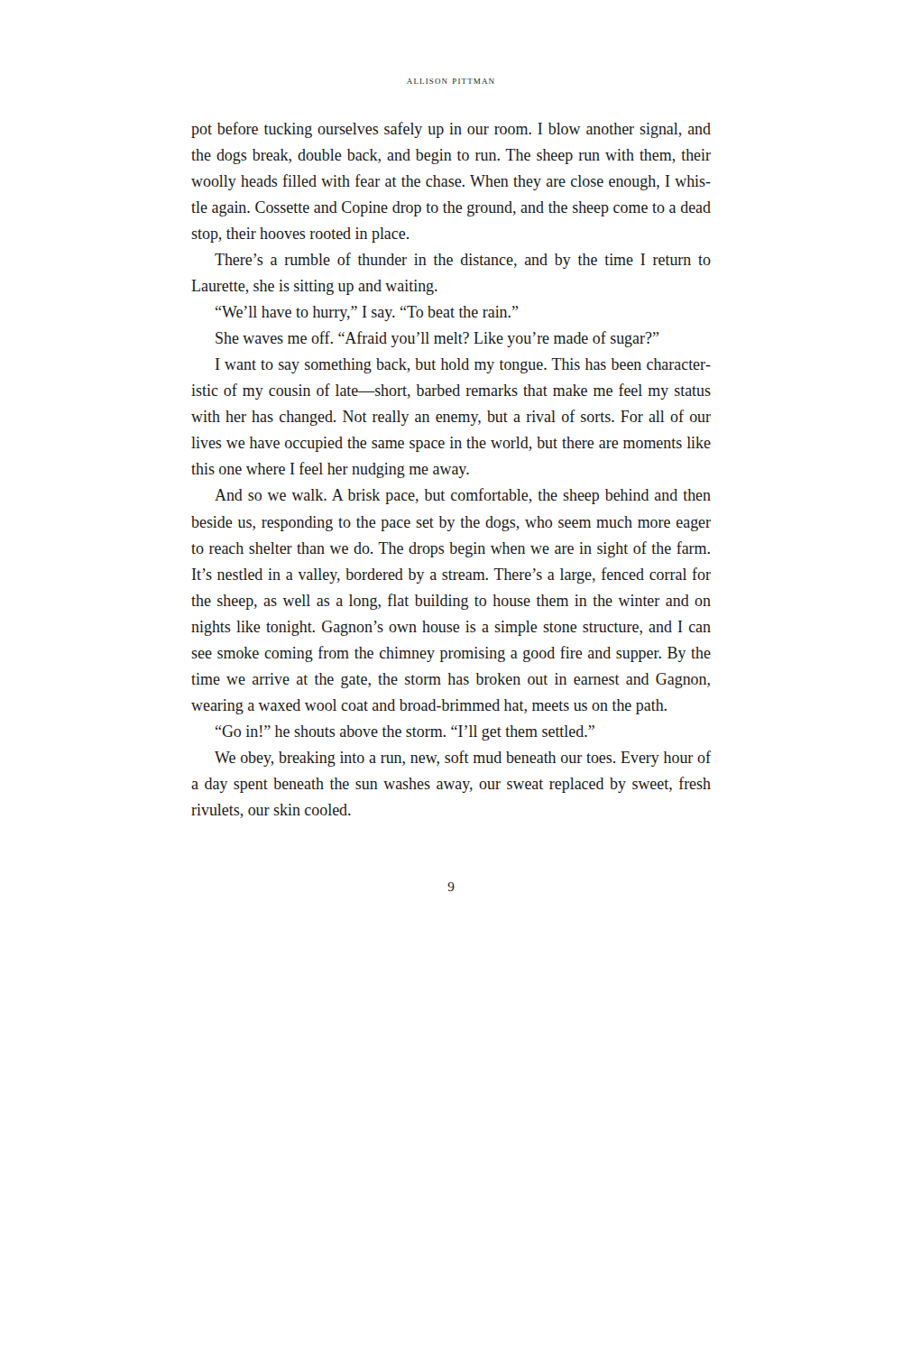Allison Pittman
pot before tucking ourselves safely up in our room. I blow another signal, and the dogs break, double back, and begin to run. The sheep run with them, their woolly heads filled with fear at the chase. When they are close enough, I whistle again. Cossette and Copine drop to the ground, and the sheep come to a dead stop, their hooves rooted in place.
There’s a rumble of thunder in the distance, and by the time I return to Laurette, she is sitting up and waiting.
“We’ll have to hurry,” I say. “To beat the rain.”
She waves me off. “Afraid you’ll melt? Like you’re made of sugar?”
I want to say something back, but hold my tongue. This has been characteristic of my cousin of late—short, barbed remarks that make me feel my status with her has changed. Not really an enemy, but a rival of sorts. For all of our lives we have occupied the same space in the world, but there are moments like this one where I feel her nudging me away.
And so we walk. A brisk pace, but comfortable, the sheep behind and then beside us, responding to the pace set by the dogs, who seem much more eager to reach shelter than we do. The drops begin when we are in sight of the farm. It’s nestled in a valley, bordered by a stream. There’s a large, fenced corral for the sheep, as well as a long, flat building to house them in the winter and on nights like tonight. Gagnon’s own house is a simple stone structure, and I can see smoke coming from the chimney promising a good fire and supper. By the time we arrive at the gate, the storm has broken out in earnest and Gagnon, wearing a waxed wool coat and broad-brimmed hat, meets us on the path.
“Go in!” he shouts above the storm. “I’ll get them settled.”
We obey, breaking into a run, new, soft mud beneath our toes. Every hour of a day spent beneath the sun washes away, our sweat replaced by sweet, fresh rivulets, our skin cooled.
9